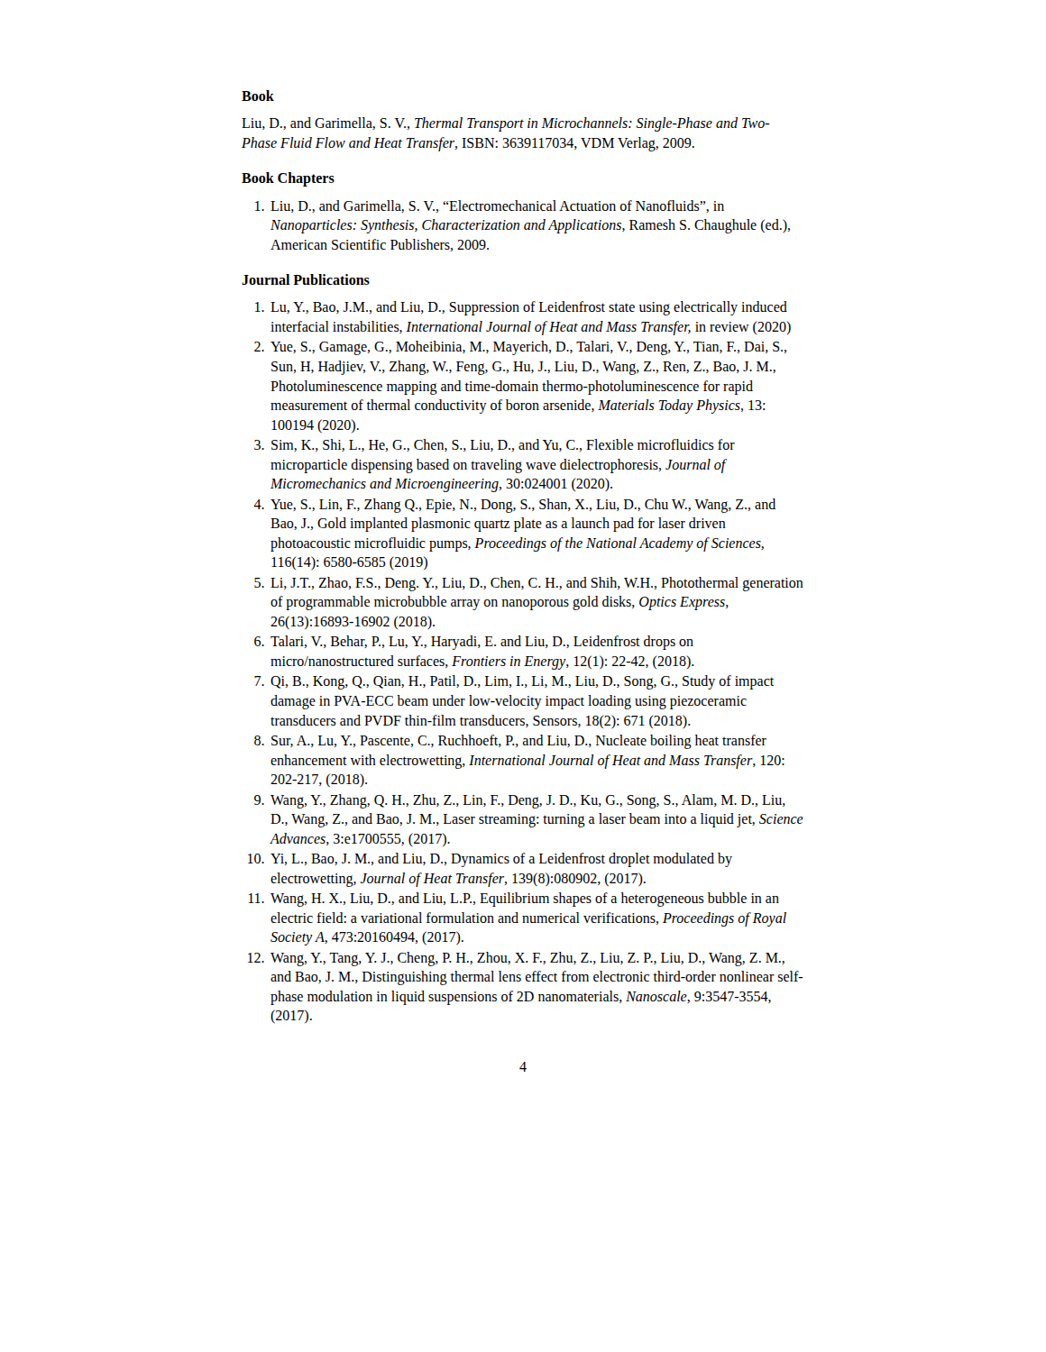Book
Liu, D., and Garimella, S. V., Thermal Transport in Microchannels: Single-Phase and Two-Phase Fluid Flow and Heat Transfer, ISBN: 3639117034, VDM Verlag, 2009.
Book Chapters
Liu, D., and Garimella, S. V., “Electromechanical Actuation of Nanofluids”, in Nanoparticles: Synthesis, Characterization and Applications, Ramesh S. Chaughule (ed.), American Scientific Publishers, 2009.
Journal Publications
Lu, Y., Bao, J.M., and Liu, D., Suppression of Leidenfrost state using electrically induced interfacial instabilities, International Journal of Heat and Mass Transfer, in review (2020)
Yue, S., Gamage, G., Moheibinia, M., Mayerich, D., Talari, V., Deng, Y., Tian, F., Dai, S., Sun, H, Hadjiev, V., Zhang, W., Feng, G., Hu, J., Liu, D., Wang, Z., Ren, Z., Bao, J. M., Photoluminescence mapping and time-domain thermo-photoluminescence for rapid measurement of thermal conductivity of boron arsenide, Materials Today Physics, 13: 100194 (2020).
Sim, K., Shi, L., He, G., Chen, S., Liu, D., and Yu, C., Flexible microfluidics for microparticle dispensing based on traveling wave dielectrophoresis, Journal of Micromechanics and Microengineering, 30:024001 (2020).
Yue, S., Lin, F., Zhang Q., Epie, N., Dong, S., Shan, X., Liu, D., Chu W., Wang, Z., and Bao, J., Gold implanted plasmonic quartz plate as a launch pad for laser driven photoacoustic microfluidic pumps, Proceedings of the National Academy of Sciences, 116(14): 6580-6585 (2019)
Li, J.T., Zhao, F.S., Deng. Y., Liu, D., Chen, C. H., and Shih, W.H., Photothermal generation of programmable microbubble array on nanoporous gold disks, Optics Express, 26(13):16893-16902 (2018).
Talari, V., Behar, P., Lu, Y., Haryadi, E. and Liu, D., Leidenfrost drops on micro/nanostructured surfaces, Frontiers in Energy, 12(1): 22-42, (2018).
Qi, B., Kong, Q., Qian, H., Patil, D., Lim, I., Li, M., Liu, D., Song, G., Study of impact damage in PVA-ECC beam under low-velocity impact loading using piezoceramic transducers and PVDF thin-film transducers, Sensors, 18(2): 671 (2018).
Sur, A., Lu, Y., Pascente, C., Ruchhoeft, P., and Liu, D., Nucleate boiling heat transfer enhancement with electrowetting, International Journal of Heat and Mass Transfer, 120: 202-217, (2018).
Wang, Y., Zhang, Q. H., Zhu, Z., Lin, F., Deng, J. D., Ku, G., Song, S., Alam, M. D., Liu, D., Wang, Z., and Bao, J. M., Laser streaming: turning a laser beam into a liquid jet, Science Advances, 3:e1700555, (2017).
Yi, L., Bao, J. M., and Liu, D., Dynamics of a Leidenfrost droplet modulated by electrowetting, Journal of Heat Transfer, 139(8):080902, (2017).
Wang, H. X., Liu, D., and Liu, L.P., Equilibrium shapes of a heterogeneous bubble in an electric field: a variational formulation and numerical verifications, Proceedings of Royal Society A, 473:20160494, (2017).
Wang, Y., Tang, Y. J., Cheng, P. H., Zhou, X. F., Zhu, Z., Liu, Z. P., Liu, D., Wang, Z. M., and Bao, J. M., Distinguishing thermal lens effect from electronic third-order nonlinear self-phase modulation in liquid suspensions of 2D nanomaterials, Nanoscale, 9:3547-3554, (2017).
4